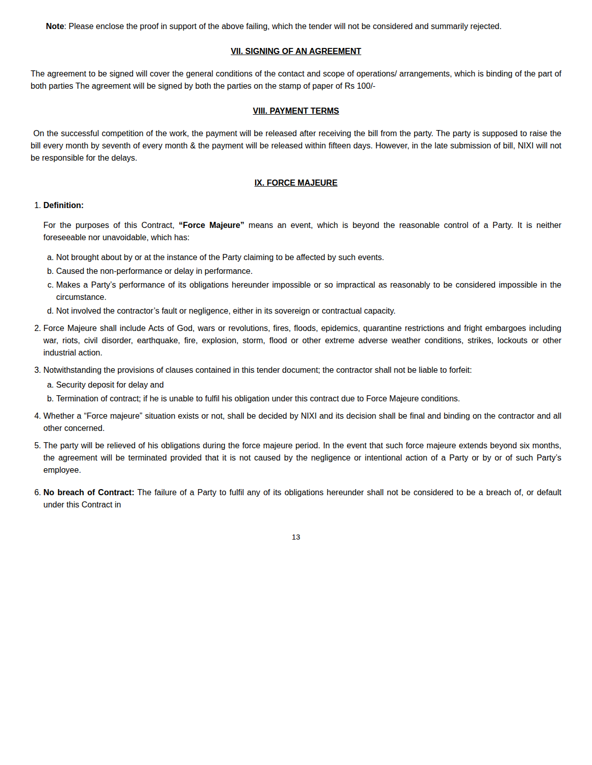Note: Please enclose the proof in support of the above failing, which the tender will not be considered and summarily rejected.
VII. SIGNING OF AN AGREEMENT
The agreement to be signed will cover the general conditions of the contact and scope of operations/ arrangements, which is binding of the part of both parties The agreement will be signed by both the parties on the stamp of paper of Rs 100/-
VIII. PAYMENT TERMS
On the successful competition of the work, the payment will be released after receiving the bill from the party. The party is supposed to raise the bill every month by seventh of every month & the payment will be released within fifteen days. However, in the late submission of bill, NIXI will not be responsible for the delays.
IX. FORCE MAJEURE
Definition:
For the purposes of this Contract, “Force Majeure” means an event, which is beyond the reasonable control of a Party. It is neither foreseeable nor unavoidable, which has:
Not brought about by or at the instance of the Party claiming to be affected by such events.
Caused the non-performance or delay in performance.
Makes a Party’s performance of its obligations hereunder impossible or so impractical as reasonably to be considered impossible in the circumstance.
Not involved the contractor’s fault or negligence, either in its sovereign or contractual capacity.
Force Majeure shall include Acts of God, wars or revolutions, fires, floods, epidemics, quarantine restrictions and fright embargoes including war, riots, civil disorder, earthquake, fire, explosion, storm, flood or other extreme adverse weather conditions, strikes, lockouts or other industrial action.
Notwithstanding the provisions of clauses contained in this tender document; the contractor shall not be liable to forfeit:
Security deposit for delay and
Termination of contract; if he is unable to fulfil his obligation under this contract due to Force Majeure conditions.
Whether a “Force majeure” situation exists or not, shall be decided by NIXI and its decision shall be final and binding on the contractor and all other concerned.
The party will be relieved of his obligations during the force majeure period. In the event that such force majeure extends beyond six months, the agreement will be terminated provided that it is not caused by the negligence or intentional action of a Party or by or of such Party’s employee.
No breach of Contract: The failure of a Party to fulfil any of its obligations hereunder shall not be considered to be a breach of, or default under this Contract in
13